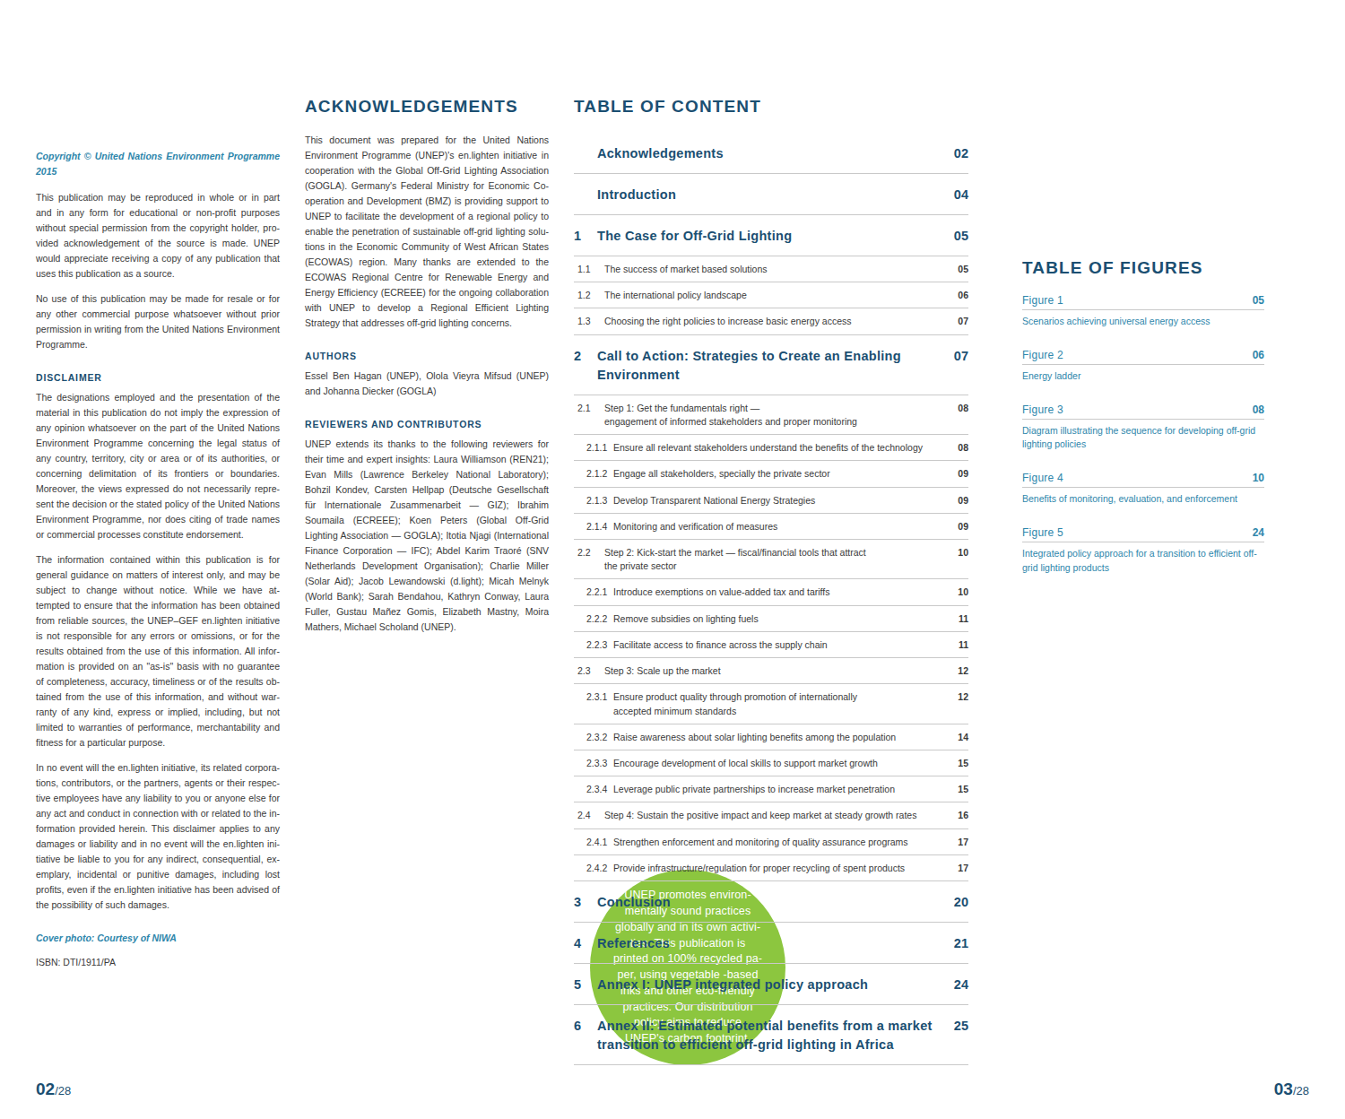Copyright © United Nations Environment Programme 2015
This publication may be reproduced in whole or in part and in any form for educational or non-profit purposes without special permission from the copyright holder, provided acknowledgement of the source is made. UNEP would appreciate receiving a copy of any publication that uses this publication as a source.
No use of this publication may be made for resale or for any other commercial purpose whatsoever without prior permission in writing from the United Nations Environment Programme.
DISCLAIMER
The designations employed and the presentation of the material in this publication do not imply the expression of any opinion whatsoever on the part of the United Nations Environment Programme concerning the legal status of any country, territory, city or area or of its authorities, or concerning delimitation of its frontiers or boundaries. Moreover, the views expressed do not necessarily represent the decision or the stated policy of the United Nations Environment Programme, nor does citing of trade names or commercial processes constitute endorsement.
The information contained within this publication is for general guidance on matters of interest only, and may be subject to change without notice. While we have attempted to ensure that the information has been obtained from reliable sources, the UNEP–GEF en.lighten initiative is not responsible for any errors or omissions, or for the results obtained from the use of this information. All information is provided on an "as-is" basis with no guarantee of completeness, accuracy, timeliness or of the results obtained from the use of this information, and without warranty of any kind, express or implied, including, but not limited to warranties of performance, merchantability and fitness for a particular purpose.
In no event will the en.lighten initiative, its related corporations, contributors, or the partners, agents or their respective employees have any liability to you or anyone else for any act and conduct in connection with or related to the information provided herein. This disclaimer applies to any damages or liability and in no event will the en.lighten initiative be liable to you for any indirect, consequential, exemplary, incidental or punitive damages, including lost profits, even if the en.lighten initiative has been advised of the possibility of such damages.
Cover photo: Courtesy of NIWA
ISBN: DTI/1911/PA
ACKNOWLEDGEMENTS
This document was prepared for the United Nations Environment Programme (UNEP)'s en.lighten initiative in cooperation with the Global Off-Grid Lighting Association (GOGLA). Germany's Federal Ministry for Economic Co-operation and Development (BMZ) is providing support to UNEP to facilitate the development of a regional policy to enable the penetration of sustainable off-grid lighting solutions in the Economic Community of West African States (ECOWAS) region. Many thanks are extended to the ECOWAS Regional Centre for Renewable Energy and Energy Efficiency (ECREEE) for the ongoing collaboration with UNEP to develop a Regional Efficient Lighting Strategy that addresses off-grid lighting concerns.
AUTHORS
Essel Ben Hagan (UNEP), Olola Vieyra Mifsud (UNEP) and Johanna Diecker (GOGLA)
REVIEWERS AND CONTRIBUTORS
UNEP extends its thanks to the following reviewers for their time and expert insights: Laura Williamson (REN21); Evan Mills (Lawrence Berkeley National Laboratory); Bohzil Kondev, Carsten Hellpap (Deutsche Gesellschaft für Internationale Zusammenarbeit — GIZ); Ibrahim Soumaila (ECREEE); Koen Peters (Global Off-Grid Lighting Association — GOGLA); Itotia Njagi (International Finance Corporation — IFC); Abdel Karim Traoré (SNV Netherlands Development Organisation); Charlie Miller (Solar Aid); Jacob Lewandowski (d.light); Micah Melnyk (World Bank); Sarah Bendahou, Kathryn Conway, Laura Fuller, Gustau Mañez Gomis, Elizabeth Mastny, Moira Mathers, Michael Scholand (UNEP).
UNEP promotes environ-
mentally sound practices globally and in its own activities. This publication is printed on 100% recycled paper, using vegetable -based inks and other eco-friendly practices. Our distribution policy aims to reduce UNEP's carbon footprint.
TABLE OF CONTENT
Acknowledgements
02
Introduction
04
1
The Case for Off-Grid Lighting
05
1.1
The success of market based solutions
05
1.2
The international policy landscape
06
1.3
Choosing the right policies to increase basic energy access
07
2
Call to Action: Strategies to Create an Enabling Environment
07
2.1
Step 1: Get the fundamentals right —
engagement of informed stakeholders and proper monitoring
08
2.1.1
Ensure all relevant stakeholders understand the benefits of the technology
08
2.1.2
Engage all stakeholders, specially the private sector
09
2.1.3
Develop Transparent National Energy Strategies
09
2.1.4
Monitoring and verification of measures
09
2.2
Step 2: Kick-start the market — fiscal/financial tools that attract
the private sector
10
2.2.1
Introduce exemptions on value-added tax and tariffs
10
2.2.2
Remove subsidies on lighting fuels
11
2.2.3
Facilitate access to finance across the supply chain
11
2.3
Step 3: Scale up the market
12
2.3.1
Ensure product quality through promotion of internationally
accepted minimum standards
12
2.3.2
Raise awareness about solar lighting benefits among the population
14
2.3.3
Encourage development of local skills to support market growth
15
2.3.4
Leverage public private partnerships to increase market penetration
15
2.4
Step 4: Sustain the positive impact and keep market at steady growth rates
16
2.4.1
Strengthen enforcement and monitoring of quality assurance programs
17
2.4.2
Provide infrastructure/regulation for proper recycling of spent products
17
3
Conclusion
20
4
References
21
5
Annex I: UNEP integrated policy approach
24
6
Annex II: Estimated potential benefits from a market
transition to efficient off-grid lighting in Africa
25
TABLE OF FIGURES
Figure 1 05
Scenarios achieving universal energy access
Figure 2 06
Energy ladder
Figure 3 08
Diagram illustrating the sequence for developing off-grid lighting policies
Figure 4 10
Benefits of monitoring, evaluation, and enforcement
Figure 5 24
Integrated policy approach for a transition to efficient off-grid lighting products
02/28
03/28